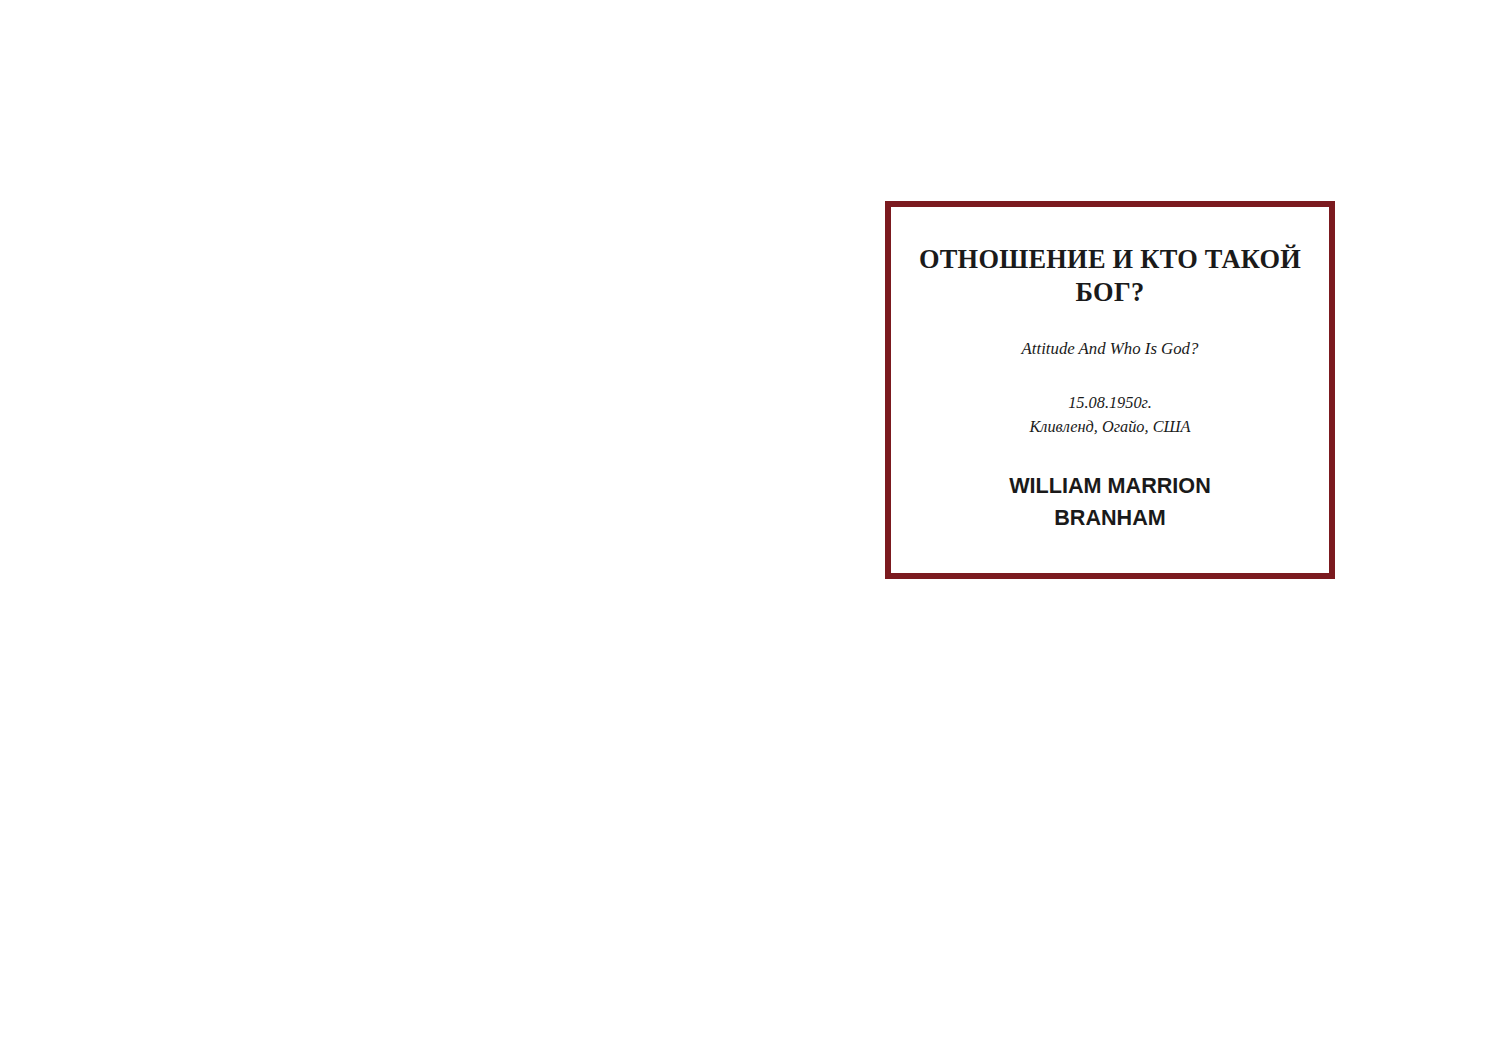ОТНОШЕНИЕ И КТО ТАКОЙ БОГ?
Attitude And Who Is God?
15.08.1950г.
Кливленд, Огайо, США
WILLIAM MARRION BRANHAM